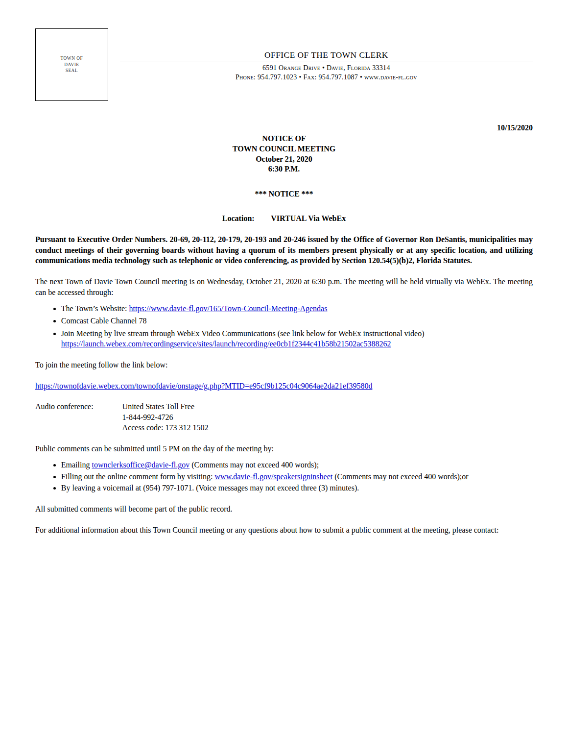TOWN OF DAVIE
SEAL
OFFICE OF THE TOWN CLERK
6591 Orange Drive • Davie, Florida 33314
Phone: 954.797.1023 • Fax: 954.797.1087 • www.davie-fl.gov
10/15/2020
NOTICE OF
TOWN COUNCIL MEETING
October 21, 2020
6:30 P.M.
*** NOTICE ***
Location: VIRTUAL Via WebEx
Pursuant to Executive Order Numbers. 20-69, 20-112, 20-179, 20-193 and 20-246 issued by the Office of Governor Ron DeSantis, municipalities may conduct meetings of their governing boards without having a quorum of its members present physically or at any specific location, and utilizing communications media technology such as telephonic or video conferencing, as provided by Section 120.54(5)(b)2, Florida Statutes.
The next Town of Davie Town Council meeting is on Wednesday, October 21, 2020 at 6:30 p.m. The meeting will be held virtually via WebEx. The meeting can be accessed through:
The Town’s Website: https://www.davie-fl.gov/165/Town-Council-Meeting-Agendas
Comcast Cable Channel 78
Join Meeting by live stream through WebEx Video Communications (see link below for WebEx instructional video)
https://launch.webex.com/recordingservice/sites/launch/recording/ee0cb1f2344c41b58b21502ac5388262
To join the meeting follow the link below:
https://townofdavie.webex.com/townofdavie/onstage/g.php?MTID=e95cf9b125c04c9064ae2da21ef39580d
Audio conference:
United States Toll Free
1-844-992-4726
Access code: 173 312 1502
Public comments can be submitted until 5 PM on the day of the meeting by:
Emailing townclerksoffice@davie-fl.gov (Comments may not exceed 400 words);
Filling out the online comment form by visiting: www.davie-fl.gov/speakersigninsheet (Comments may not exceed 400 words);or
By leaving a voicemail at (954) 797-1071. (Voice messages may not exceed three (3) minutes).
All submitted comments will become part of the public record.
For additional information about this Town Council meeting or any questions about how to submit a public comment at the meeting, please contact: